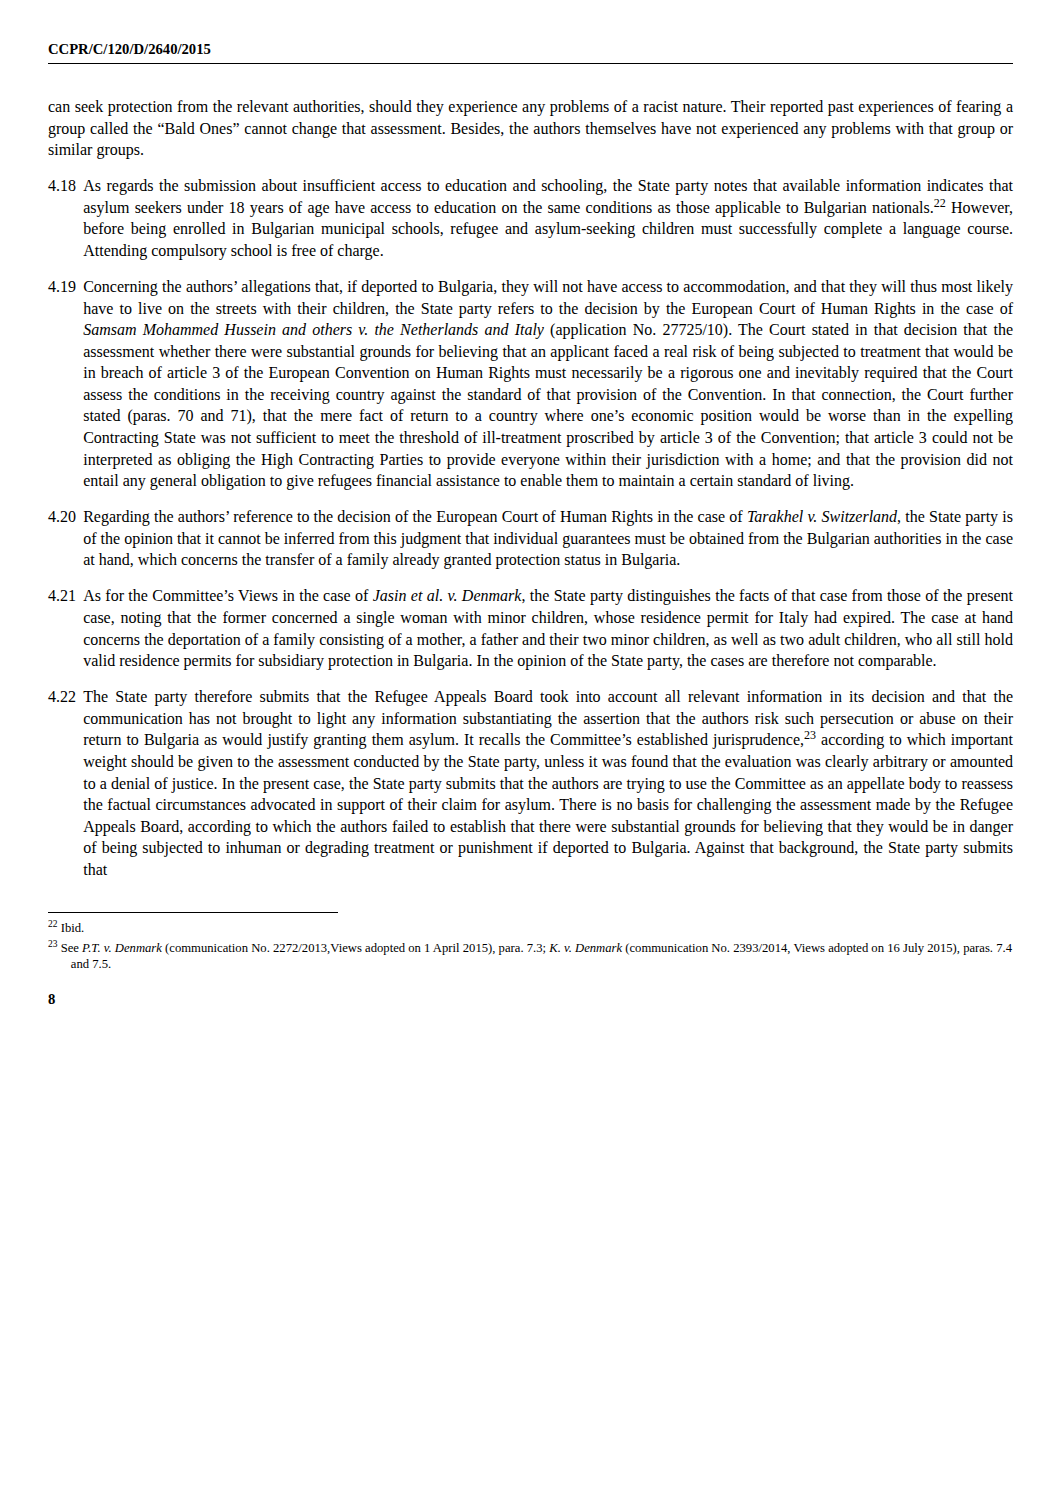CCPR/C/120/D/2640/2015
can seek protection from the relevant authorities, should they experience any problems of a racist nature. Their reported past experiences of fearing a group called the “Bald Ones” cannot change that assessment. Besides, the authors themselves have not experienced any problems with that group or similar groups.
4.18 As regards the submission about insufficient access to education and schooling, the State party notes that available information indicates that asylum seekers under 18 years of age have access to education on the same conditions as those applicable to Bulgarian nationals.22 However, before being enrolled in Bulgarian municipal schools, refugee and asylum-seeking children must successfully complete a language course. Attending compulsory school is free of charge.
4.19 Concerning the authors’ allegations that, if deported to Bulgaria, they will not have access to accommodation, and that they will thus most likely have to live on the streets with their children, the State party refers to the decision by the European Court of Human Rights in the case of Samsam Mohammed Hussein and others v. the Netherlands and Italy (application No. 27725/10). The Court stated in that decision that the assessment whether there were substantial grounds for believing that an applicant faced a real risk of being subjected to treatment that would be in breach of article 3 of the European Convention on Human Rights must necessarily be a rigorous one and inevitably required that the Court assess the conditions in the receiving country against the standard of that provision of the Convention. In that connection, the Court further stated (paras. 70 and 71), that the mere fact of return to a country where one’s economic position would be worse than in the expelling Contracting State was not sufficient to meet the threshold of ill-treatment proscribed by article 3 of the Convention; that article 3 could not be interpreted as obliging the High Contracting Parties to provide everyone within their jurisdiction with a home; and that the provision did not entail any general obligation to give refugees financial assistance to enable them to maintain a certain standard of living.
4.20 Regarding the authors’ reference to the decision of the European Court of Human Rights in the case of Tarakhel v. Switzerland, the State party is of the opinion that it cannot be inferred from this judgment that individual guarantees must be obtained from the Bulgarian authorities in the case at hand, which concerns the transfer of a family already granted protection status in Bulgaria.
4.21 As for the Committee’s Views in the case of Jasin et al. v. Denmark, the State party distinguishes the facts of that case from those of the present case, noting that the former concerned a single woman with minor children, whose residence permit for Italy had expired. The case at hand concerns the deportation of a family consisting of a mother, a father and their two minor children, as well as two adult children, who all still hold valid residence permits for subsidiary protection in Bulgaria. In the opinion of the State party, the cases are therefore not comparable.
4.22 The State party therefore submits that the Refugee Appeals Board took into account all relevant information in its decision and that the communication has not brought to light any information substantiating the assertion that the authors risk such persecution or abuse on their return to Bulgaria as would justify granting them asylum. It recalls the Committee’s established jurisprudence,23 according to which important weight should be given to the assessment conducted by the State party, unless it was found that the evaluation was clearly arbitrary or amounted to a denial of justice. In the present case, the State party submits that the authors are trying to use the Committee as an appellate body to reassess the factual circumstances advocated in support of their claim for asylum. There is no basis for challenging the assessment made by the Refugee Appeals Board, according to which the authors failed to establish that there were substantial grounds for believing that they would be in danger of being subjected to inhuman or degrading treatment or punishment if deported to Bulgaria. Against that background, the State party submits that
22 Ibid.
23 See P.T. v. Denmark (communication No. 2272/2013,Views adopted on 1 April 2015), para. 7.3; K. v. Denmark (communication No. 2393/2014, Views adopted on 16 July 2015), paras. 7.4 and 7.5.
8